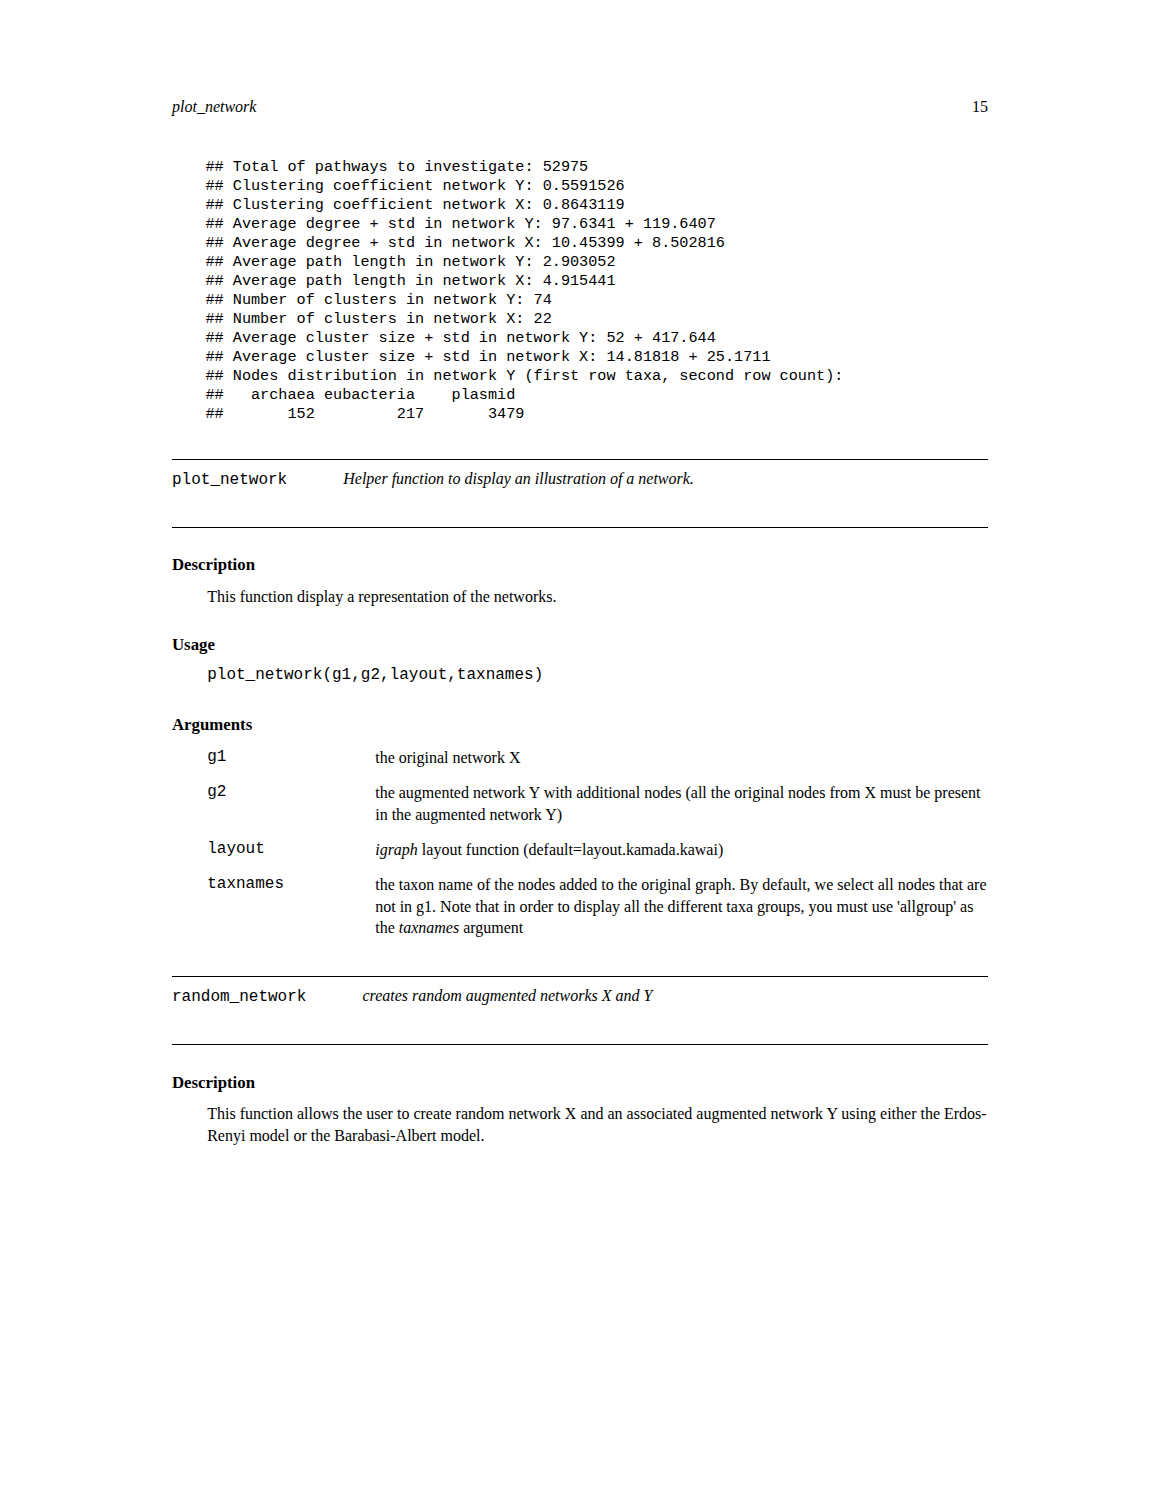plot_network 15
## Total of pathways to investigate: 52975
## Clustering coefficient network Y: 0.5591526
## Clustering coefficient network X: 0.8643119
## Average degree + std in network Y: 97.6341 + 119.6407
## Average degree + std in network X: 10.45399 + 8.502816
## Average path length in network Y: 2.903052
## Average path length in network X: 4.915441
## Number of clusters in network Y: 74
## Number of clusters in network X: 22
## Average cluster size + std in network Y: 52 + 417.644
## Average cluster size + std in network X: 14.81818 + 25.1711
## Nodes distribution in network Y (first row taxa, second row count):
##   archaea eubacteria    plasmid
##       152         217       3479
plot_network Helper function to display an illustration of a network.
Description
This function display a representation of the networks.
Usage
plot_network(g1,g2,layout,taxnames)
Arguments
g1
the original network X
g2
the augmented network Y with additional nodes (all the original nodes from X must be present in the augmented network Y)
layout
igraph layout function (default=layout.kamada.kawai)
taxnames
the taxon name of the nodes added to the original graph. By default, we select all nodes that are not in g1. Note that in order to display all the different taxa groups, you must use 'allgroup' as the taxnames argument
random_network creates random augmented networks X and Y
Description
This function allows the user to create random network X and an associated augmented network Y using either the Erdos-Renyi model or the Barabasi-Albert model.